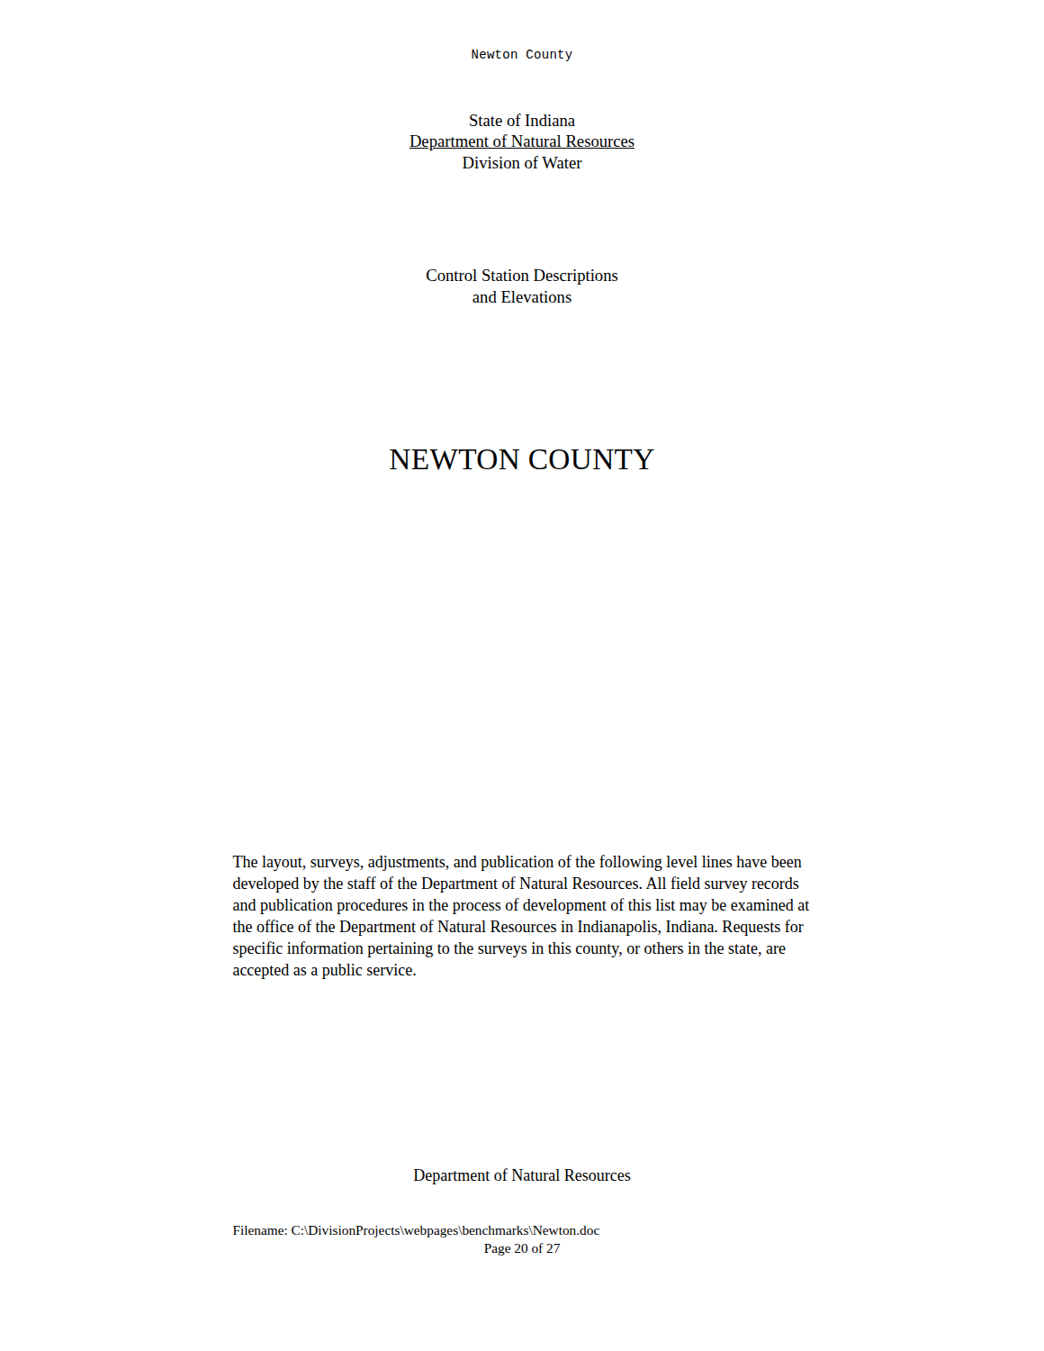Newton County
State of Indiana
Department of Natural Resources
Division of Water
Control Station Descriptions
and Elevations
NEWTON COUNTY
The layout, surveys, adjustments, and publication of the following level lines have been developed by the staff of the Department of Natural Resources. All field survey records and publication procedures in the process of development of this list may be examined at the office of the Department of Natural Resources in Indianapolis, Indiana. Requests for specific information pertaining to the surveys in this county, or others in the state, are accepted as a public service.
Department of Natural Resources
Filename: C:\DivisionProjects\webpages\benchmarks\Newton.doc Page 20 of 27